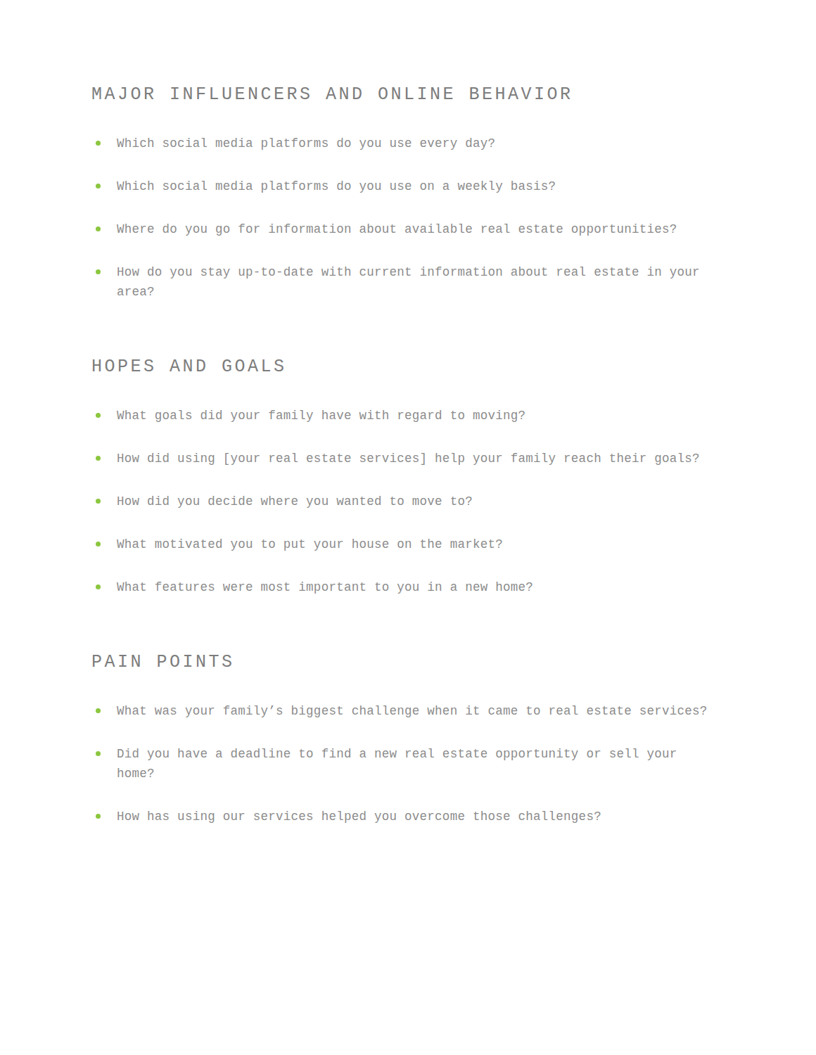Major Influencers and Online Behavior
Which social media platforms do you use every day?
Which social media platforms do you use on a weekly basis?
Where do you go for information about available real estate opportunities?
How do you stay up-to-date with current information about real estate in your area?
Hopes and Goals
What goals did your family have with regard to moving?
How did using [your real estate services] help your family reach their goals?
How did you decide where you wanted to move to?
What motivated you to put your house on the market?
What features were most important to you in a new home?
Pain Points
What was your family’s biggest challenge when it came to real estate services?
Did you have a deadline to find a new real estate opportunity or sell your home?
How has using our services helped you overcome those challenges?